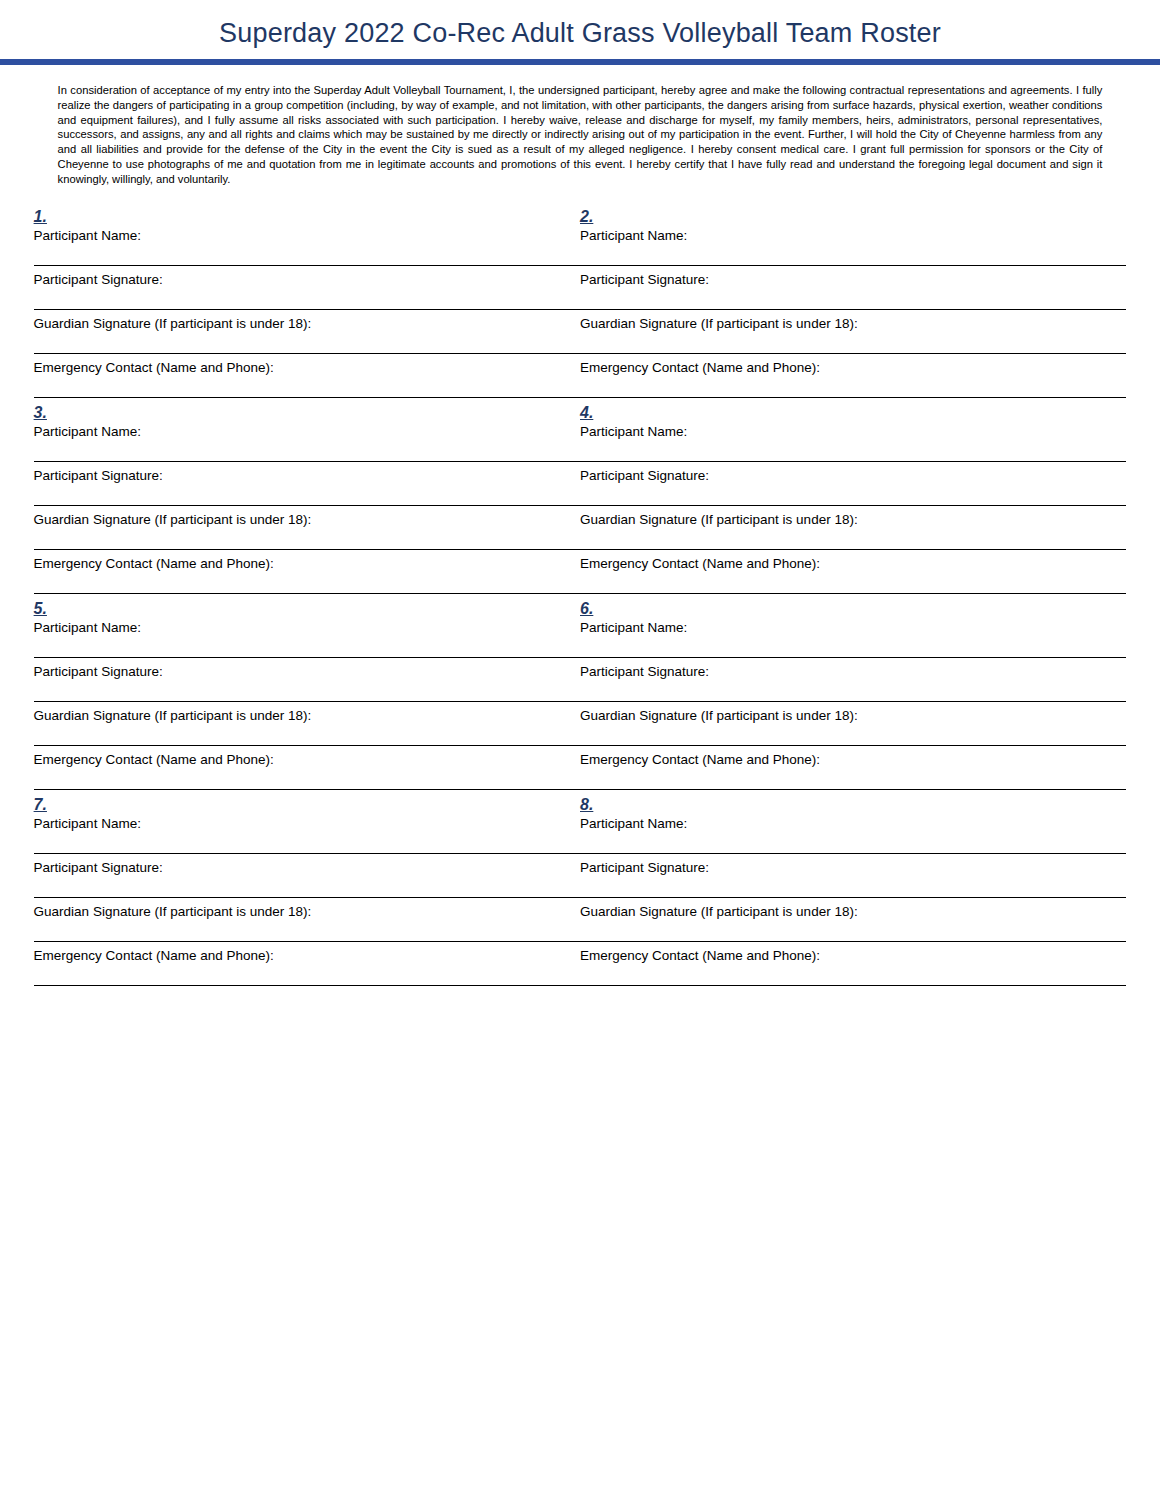Superday 2022 Co-Rec Adult Grass Volleyball Team Roster
In consideration of acceptance of my entry into the Superday Adult Volleyball Tournament, I, the undersigned participant, hereby agree and make the following contractual representations and agreements. I fully realize the dangers of participating in a group competition (including, by way of example, and not limitation, with other participants, the dangers arising from surface hazards, physical exertion, weather conditions and equipment failures), and I fully assume all risks associated with such participation. I hereby waive, release and discharge for myself, my family members, heirs, administrators, personal representatives, successors, and assigns, any and all rights and claims which may be sustained by me directly or indirectly arising out of my participation in the event. Further, I will hold the City of Cheyenne harmless from any and all liabilities and provide for the defense of the City in the event the City is sued as a result of my alleged negligence. I hereby consent medical care. I grant full permission for sponsors or the City of Cheyenne to use photographs of me and quotation from me in legitimate accounts and promotions of this event. I hereby certify that I have fully read and understand the foregoing legal document and sign it knowingly, willingly, and voluntarily.
| 1. Participant Name: Participant Signature: Guardian Signature (If participant is under 18): Emergency Contact (Name and Phone): | 2. Participant Name: Participant Signature: Guardian Signature (If participant is under 18): Emergency Contact (Name and Phone): |
| 3. Participant Name: Participant Signature: Guardian Signature (If participant is under 18): Emergency Contact (Name and Phone): | 4. Participant Name: Participant Signature: Guardian Signature (If participant is under 18): Emergency Contact (Name and Phone): |
| 5. Participant Name: Participant Signature: Guardian Signature (If participant is under 18): Emergency Contact (Name and Phone): | 6. Participant Name: Participant Signature: Guardian Signature (If participant is under 18): Emergency Contact (Name and Phone): |
| 7. Participant Name: Participant Signature: Guardian Signature (If participant is under 18): Emergency Contact (Name and Phone): | 8. Participant Name: Participant Signature: Guardian Signature (If participant is under 18): Emergency Contact (Name and Phone): |